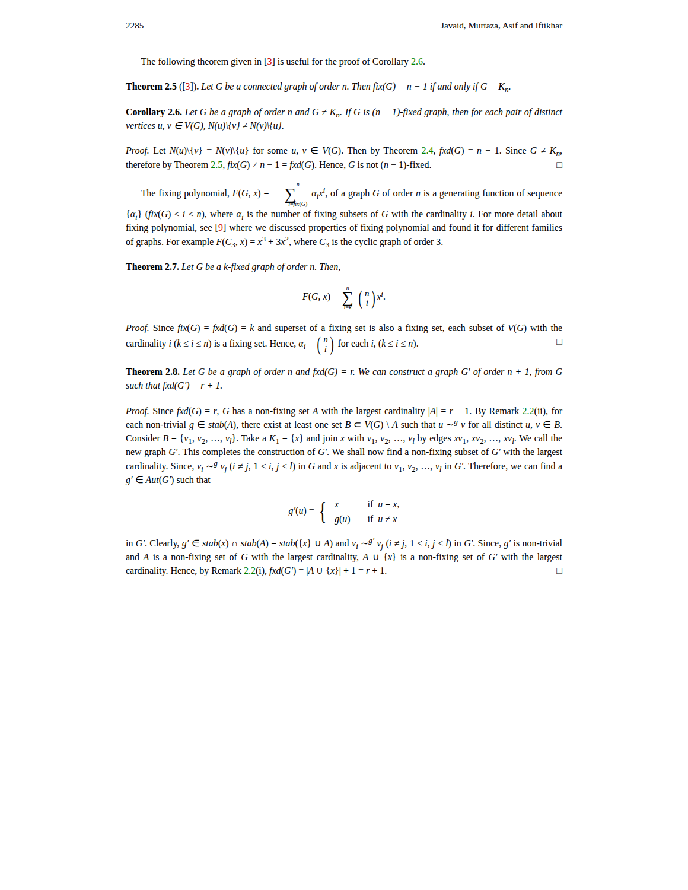2285 Javaid, Murtaza, Asif and Iftikhar
The following theorem given in [3] is useful for the proof of Corollary 2.6.
Theorem 2.5 ([3]). Let G be a connected graph of order n. Then fix(G) = n − 1 if and only if G = Kn.
Corollary 2.6. Let G be a graph of order n and G ≠ Kn. If G is (n − 1)-fixed graph, then for each pair of distinct vertices u, v ∈ V(G), N(u)\{v} ≠ N(v)\{u}.
Proof. Let N(u)\{v} = N(v)\{u} for some u, v ∈ V(G). Then by Theorem 2.4, fxd(G) = n − 1. Since G ≠ Kn, therefore by Theorem 2.5, fix(G) ≠ n − 1 = fxd(G). Hence, G is not (n − 1)-fixed. □
The fixing polynomial, F(G, x) = n∑i=fix(G) αixi, of a graph G of order n is a generating function of sequence {αi} (fix(G) ≤ i ≤ n), where αi is the number of fixing subsets of G with the cardinality i. For more detail about fixing polynomial, see [9] where we discussed properties of fixing polynomial and found it for different families of graphs. For example F(C3, x) = x3 + 3x2, where C3 is the cyclic graph of order 3.
Theorem 2.7. Let G be a k-fixed graph of order n. Then,
F(G, x) = n∑i=k (n
i) xi.
Proof. Since fix(G) = fxd(G) = k and superset of a fixing set is also a fixing set, each subset of V(G) with the cardinality i (k ≤ i ≤ n) is a fixing set. Hence, αi = (n
i) for each i, (k ≤ i ≤ n). □
Theorem 2.8. Let G be a graph of order n and fxd(G) = r. We can construct a graph G′ of order n + 1, from G such that fxd(G′) = r + 1.
Proof. Since fxd(G) = r, G has a non-fixing set A with the largest cardinality |A| = r − 1. By Remark 2.2(ii), for each non-trivial g ∈ stab(A), there exist at least one set B ⊂ V(G) \ A such that u ∼g v for all distinct u, v ∈ B. Consider B = {v1, v2, …, vl}. Take a K1 = {x} and join x with v1, v2, …, vl by edges xv1, xv2, …, xvl. We call the new graph G′. This completes the construction of G′. We shall now find a non-fixing subset of G′ with the largest cardinality. Since, vi ∼g vj (i ≠ j, 1 ≤ i, j ≤ l) in G and x is adjacent to v1, v2, …, vl in G′. Therefore, we can find a g′ ∈ Aut(G′) such that
g′(u) = { xif u = x, g(u) if u ≠ x
in G′. Clearly, g′ ∈ stab(x) ∩ stab(A) = stab({x} ∪ A) and vi ∼g′ vj (i ≠ j, 1 ≤ i, j ≤ l) in G′. Since, g′ is non-trivial and A is a non-fixing set of G with the largest cardinality, A ∪ {x} is a non-fixing set of G′ with the largest cardinality. Hence, by Remark 2.2(i), fxd(G′) = |A ∪ {x}| + 1 = r + 1. □